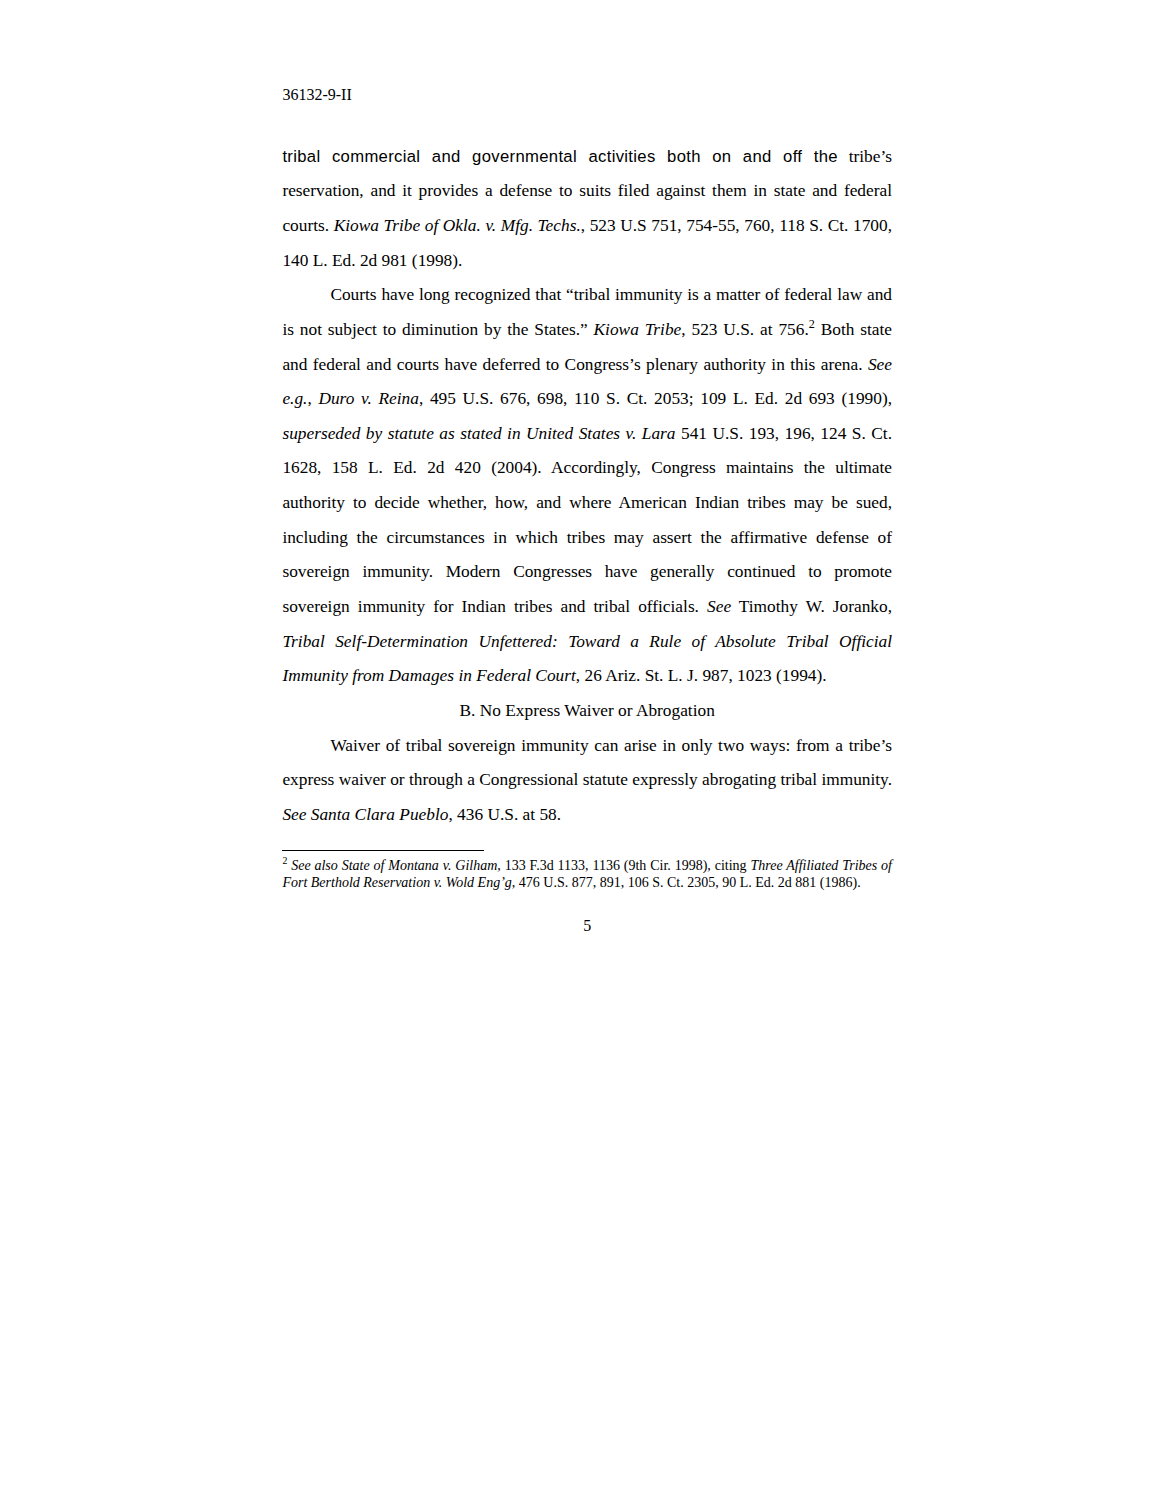36132-9-II
tribal commercial and governmental activities both on and off the tribe’s reservation, and it provides a defense to suits filed against them in state and federal courts. Kiowa Tribe of Okla. v. Mfg. Techs., 523 U.S 751, 754-55, 760, 118 S. Ct. 1700, 140 L. Ed. 2d 981 (1998).
Courts have long recognized that “tribal immunity is a matter of federal law and is not subject to diminution by the States.” Kiowa Tribe, 523 U.S. at 756.2 Both state and federal and courts have deferred to Congress’s plenary authority in this arena. See e.g., Duro v. Reina, 495 U.S. 676, 698, 110 S. Ct. 2053; 109 L. Ed. 2d 693 (1990), superseded by statute as stated in United States v. Lara 541 U.S. 193, 196, 124 S. Ct. 1628, 158 L. Ed. 2d 420 (2004). Accordingly, Congress maintains the ultimate authority to decide whether, how, and where American Indian tribes may be sued, including the circumstances in which tribes may assert the affirmative defense of sovereign immunity. Modern Congresses have generally continued to promote sovereign immunity for Indian tribes and tribal officials. See Timothy W. Joranko, Tribal Self-Determination Unfettered: Toward a Rule of Absolute Tribal Official Immunity from Damages in Federal Court, 26 Ariz. St. L. J. 987, 1023 (1994).
B. No Express Waiver or Abrogation
Waiver of tribal sovereign immunity can arise in only two ways: from a tribe’s express waiver or through a Congressional statute expressly abrogating tribal immunity. See Santa Clara Pueblo, 436 U.S. at 58.
2 See also State of Montana v. Gilham, 133 F.3d 1133, 1136 (9th Cir. 1998), citing Three Affiliated Tribes of Fort Berthold Reservation v. Wold Eng’g, 476 U.S. 877, 891, 106 S. Ct. 2305, 90 L. Ed. 2d 881 (1986).
5